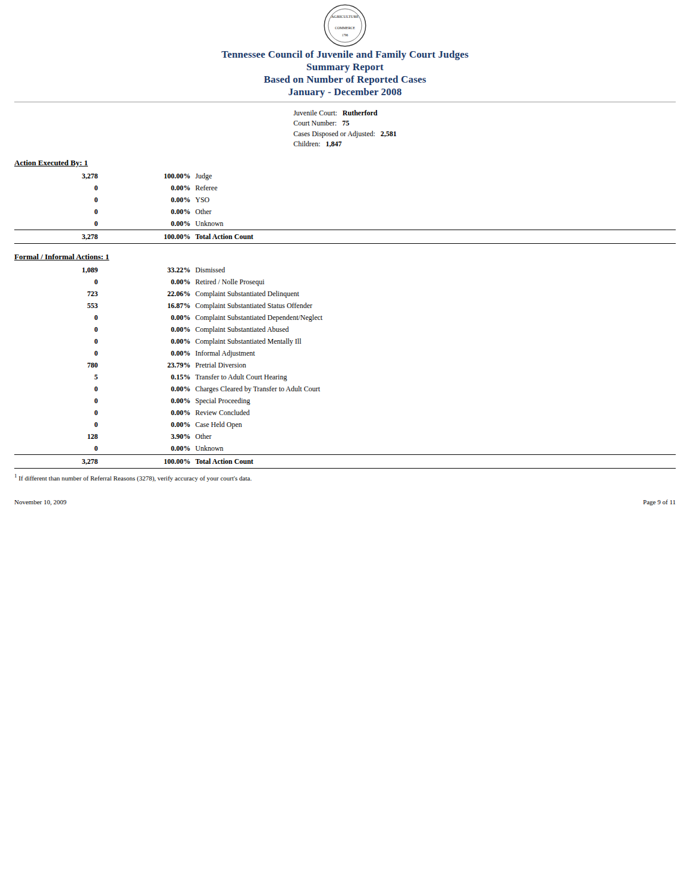Tennessee Council of Juvenile and Family Court Judges
Summary Report
Based on Number of Reported Cases
January - December 2008
Juvenile Court: Rutherford
Court Number: 75
Cases Disposed or Adjusted: 2,581
Children: 1,847
Action Executed By: 1
| 3,278 | 100.00% | Judge |
| 0 | 0.00% | Referee |
| 0 | 0.00% | YSO |
| 0 | 0.00% | Other |
| 0 | 0.00% | Unknown |
| 3,278 | 100.00% | Total Action Count |
Formal / Informal Actions: 1
| 1,089 | 33.22% | Dismissed |
| 0 | 0.00% | Retired / Nolle Prosequi |
| 723 | 22.06% | Complaint Substantiated Delinquent |
| 553 | 16.87% | Complaint Substantiated Status Offender |
| 0 | 0.00% | Complaint Substantiated Dependent/Neglect |
| 0 | 0.00% | Complaint Substantiated Abused |
| 0 | 0.00% | Complaint Substantiated Mentally Ill |
| 0 | 0.00% | Informal Adjustment |
| 780 | 23.79% | Pretrial Diversion |
| 5 | 0.15% | Transfer to Adult Court Hearing |
| 0 | 0.00% | Charges Cleared by Transfer to Adult Court |
| 0 | 0.00% | Special Proceeding |
| 0 | 0.00% | Review Concluded |
| 0 | 0.00% | Case Held Open |
| 128 | 3.90% | Other |
| 0 | 0.00% | Unknown |
| 3,278 | 100.00% | Total Action Count |
1 If different than number of Referral Reasons (3278), verify accuracy of your court's data.
November 10, 2009
Page 9 of 11